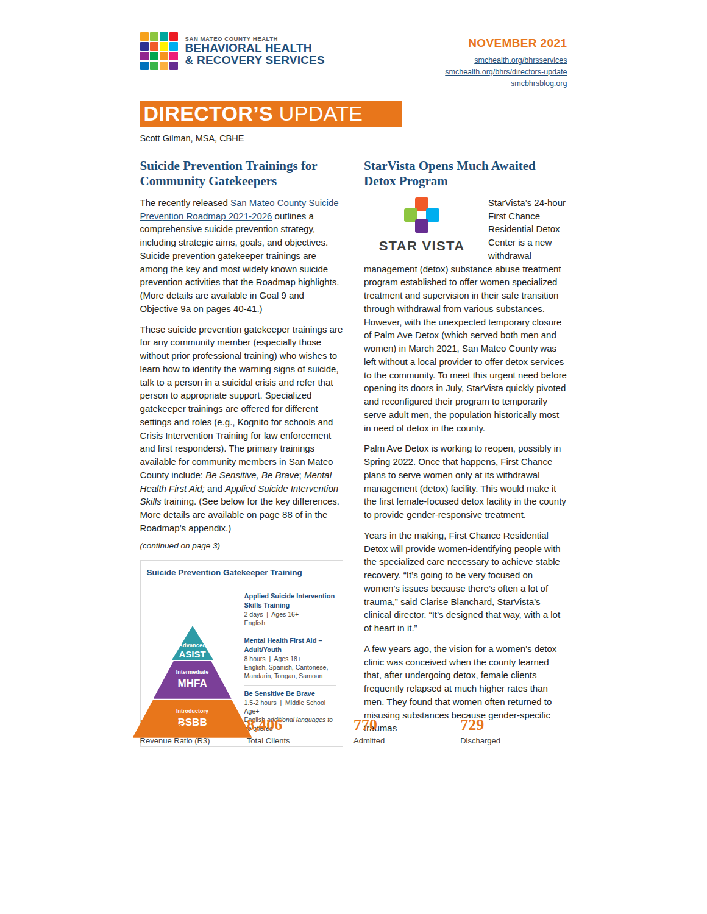San Mateo County Health
Behavioral Health
& Recovery Services
NOVEMBER 2021
smchealth.org/bhrsservices smchealth.org/bhrs/directors-update smcbhrsblog.org
DIRECTOR’S UPDATE
Scott Gilman, MSA, CBHE
Suicide Prevention Trainings for
Community Gatekeepers
The recently released San Mateo County Suicide Prevention Roadmap 2021-2026 outlines a comprehensive suicide prevention strategy, including strategic aims, goals, and objectives. Suicide prevention gatekeeper trainings are among the key and most widely known suicide prevention activities that the Roadmap highlights. (More details are available in Goal 9 and Objective 9a on pages 40-41.)
These suicide prevention gatekeeper trainings are for any community member (especially those without prior professional training) who wishes to learn how to identify the warning signs of suicide, talk to a person in a suicidal crisis and refer that person to appropriate support. Specialized gatekeeper trainings are offered for different settings and roles (e.g., Kognito for schools and Crisis Intervention Training for law enforcement and first responders). The primary trainings available for community members in San Mateo County include: Be Sensitive, Be Brave; Mental Health First Aid; and Applied Suicide Intervention Skills training. (See below for the key differences. More details are available on page 88 of in the Roadmap's appendix.)
(continued on page 3)
Suicide Prevention Gatekeeper Training
Advanced
ASIST
Intermediate
MHFA
Introductory
BSBB
Applied Suicide Intervention Skills Training
2 days | Ages 16+
English
Mental Health First Aid – Adult/Youth
8 hours | Ages 18+
English, Spanish, Cantonese,
Mandarin, Tongan, Samoan
Be Sensitive Be Brave
1.5-2 hours | Middle School Age+
English additional languages to be offered
StarVista Opens Much Awaited
Detox Program
STAR VISTA
StarVista’s 24-hour First Chance Residential Detox Center is a new withdrawal management (detox) substance abuse treatment program established to offer women specialized treatment and supervision in their safe transition through withdrawal from various substances. However, with the unexpected temporary closure of Palm Ave Detox (which served both men and women) in March 2021, San Mateo County was left without a local provider to offer detox services to the community. To meet this urgent need before opening its doors in July, StarVista quickly pivoted and reconfigured their program to temporarily serve adult men, the population historically most in need of detox in the county.
Palm Ave Detox is working to reopen, possibly in Spring 2022. Once that happens, First Chance plans to serve women only at its withdrawal management (detox) facility. This would make it the first female-focused detox facility in the county to provide gender-responsive treatment.
Years in the making, First Chance Residential Detox will provide women-identifying people with the specialized care necessary to achieve stable recovery. “It’s going to be very focused on women’s issues because there’s often a lot of trauma,” said Clarise Blanchard, StarVista’s clinical director. “It’s designed that way, with a lot of heart in it.”
A few years ago, the vision for a women's detox clinic was conceived when the county learned that, after undergoing detox, female clients frequently relapsed at much higher rates than men. They found that women often returned to misusing substances because gender-specific traumas
33.1%
Revenue Ratio (R3)
8,406
Total Clients
770
Admitted
729
Discharged